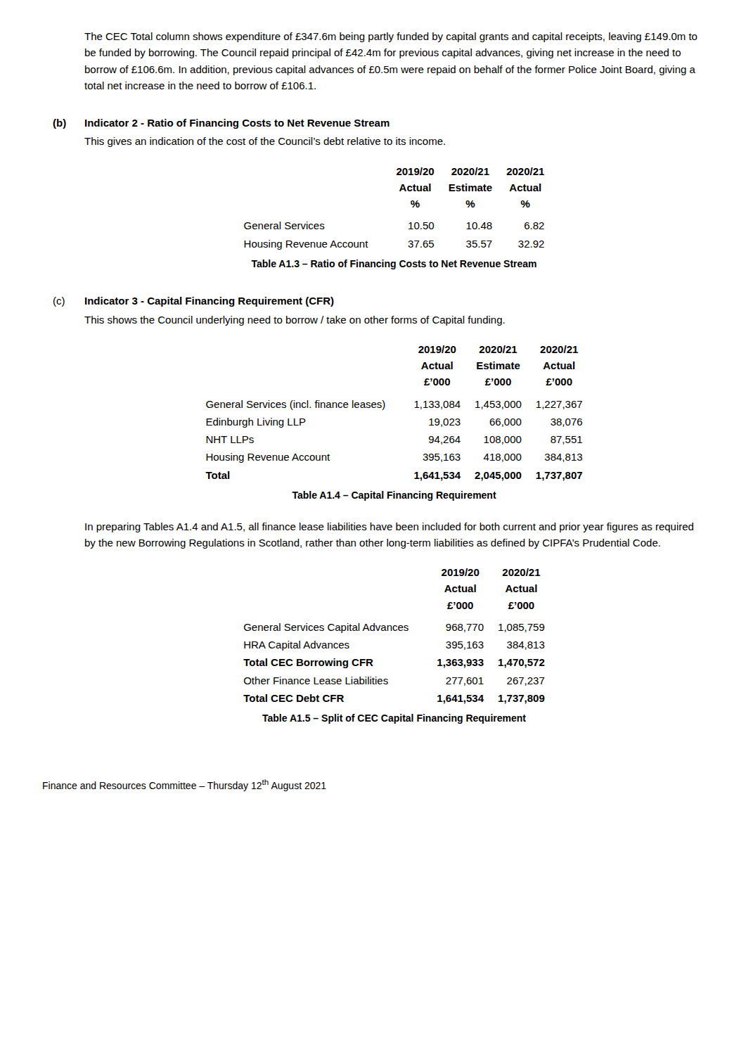The CEC Total column shows expenditure of £347.6m being partly funded by capital grants and capital receipts, leaving £149.0m to be funded by borrowing. The Council repaid principal of £42.4m for previous capital advances, giving net increase in the need to borrow of £106.6m. In addition, previous capital advances of £0.5m were repaid on behalf of the former Police Joint Board, giving a total net increase in the need to borrow of £106.1.
(b)
Indicator 2 - Ratio of Financing Costs to Net Revenue Stream
This gives an indication of the cost of the Council’s debt relative to its income.
| | 2019/20 Actual % | 2020/21 Estimate % | 2020/21 Actual % |
| --- | --- | --- | --- |
| General Services | 10.50 | 10.48 | 6.82 |
| Housing Revenue Account | 37.65 | 35.57 | 32.92 |
Table A1.3 – Ratio of Financing Costs to Net Revenue Stream
(c)
Indicator 3 - Capital Financing Requirement (CFR)
This shows the Council underlying need to borrow / take on other forms of Capital funding.
| | 2019/20 Actual £’000 | 2020/21 Estimate £’000 | 2020/21 Actual £’000 |
| --- | --- | --- | --- |
| General Services (incl. finance leases) | 1,133,084 | 1,453,000 | 1,227,367 |
| Edinburgh Living LLP | 19,023 | 66,000 | 38,076 |
| NHT LLPs | 94,264 | 108,000 | 87,551 |
| Housing Revenue Account | 395,163 | 418,000 | 384,813 |
| Total | 1,641,534 | 2,045,000 | 1,737,807 |
Table A1.4 – Capital Financing Requirement
In preparing Tables A1.4 and A1.5, all finance lease liabilities have been included for both current and prior year figures as required by the new Borrowing Regulations in Scotland, rather than other long-term liabilities as defined by CIPFA’s Prudential Code.
| | 2019/20 Actual £’000 | 2020/21 Actual £’000 |
| --- | --- | --- |
| General Services Capital Advances | 968,770 | 1,085,759 |
| HRA Capital Advances | 395,163 | 384,813 |
| Total CEC Borrowing CFR | 1,363,933 | 1,470,572 |
| Other Finance Lease Liabilities | 277,601 | 267,237 |
| Total CEC Debt CFR | 1,641,534 | 1,737,809 |
Table A1.5 – Split of CEC Capital Financing Requirement
Finance and Resources Committee – Thursday 12th August 2021